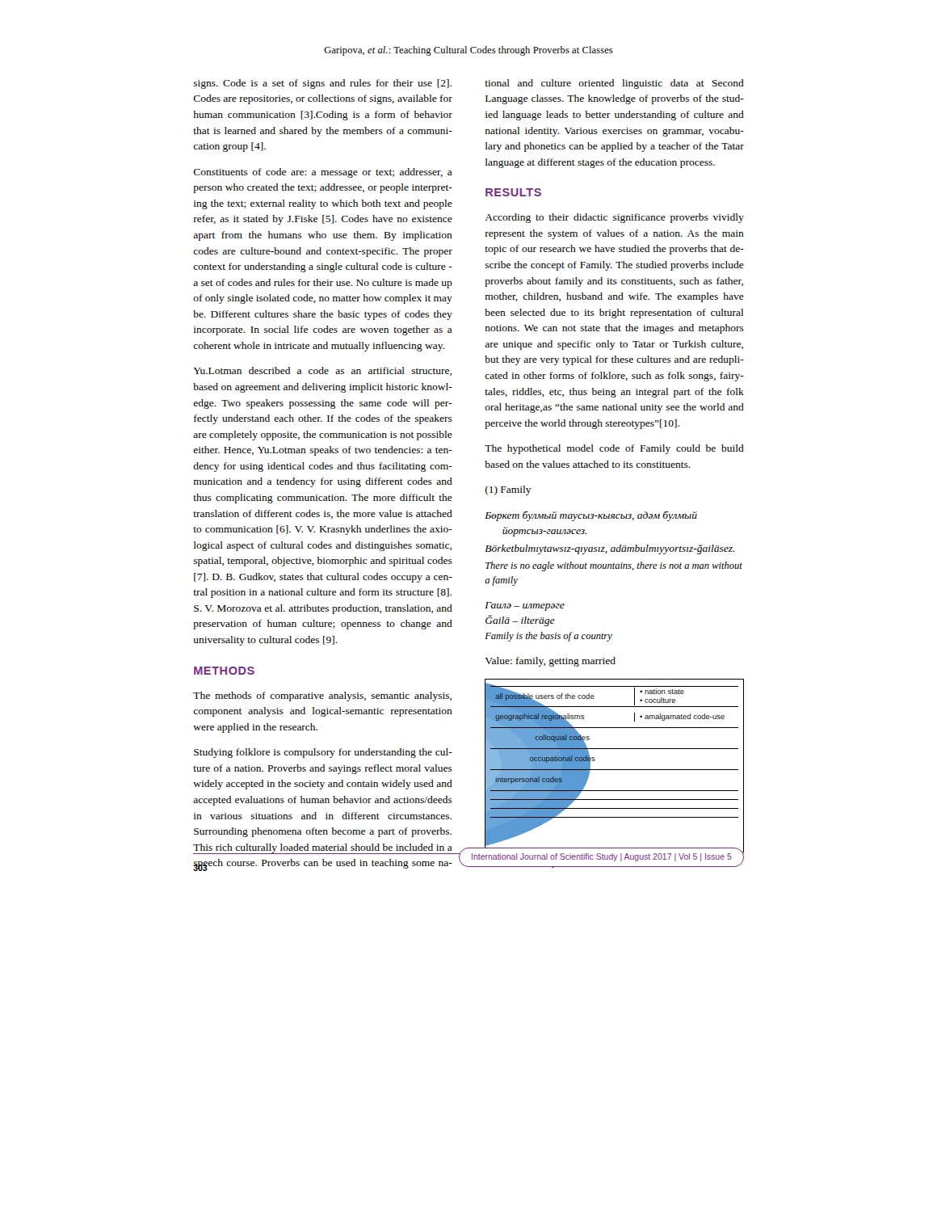Garipova, et al.: Teaching Cultural Codes through Proverbs at Classes
signs. Code is a set of signs and rules for their use [2]. Codes are repositories, or collections of signs, available for human communication [3].Coding is a form of behavior that is learned and shared by the members of a communication group [4].
Constituents of code are: a message or text; addresser, a person who created the text; addressee, or people interpreting the text; external reality to which both text and people refer, as it stated by J.Fiske [5]. Codes have no existence apart from the humans who use them. By implication codes are culture-bound and context-specific. The proper context for understanding a single cultural code is culture - a set of codes and rules for their use. No culture is made up of only single isolated code, no matter how complex it may be. Different cultures share the basic types of codes they incorporate. In social life codes are woven together as a coherent whole in intricate and mutually influencing way.
Yu.Lotman described a code as an artificial structure, based on agreement and delivering implicit historic knowledge. Two speakers possessing the same code will perfectly understand each other. If the codes of the speakers are completely opposite, the communication is not possible either. Hence, Yu.Lotman speaks of two tendencies: a tendency for using identical codes and thus facilitating communication and a tendency for using different codes and thus complicating communication. The more difficult the translation of different codes is, the more value is attached to communication [6]. V. V. Krasnykh underlines the axiological aspect of cultural codes and distinguishes somatic, spatial, temporal, objective, biomorphic and spiritual codes [7]. D. B. Gudkov, states that cultural codes occupy a central position in a national culture and form its structure [8]. S. V. Morozova et al. attributes production, translation, and preservation of human culture; openness to change and universality to cultural codes [9].
Methods
The methods of comparative analysis, semantic analysis, component analysis and logical-semantic representation were applied in the research.
Studying folklore is compulsory for understanding the culture of a nation. Proverbs and sayings reflect moral values widely accepted in the society and contain widely used and accepted evaluations of human behavior and actions/deeds in various situations and in different circumstances. Surrounding phenomena often become a part of proverbs. This rich culturally loaded material should be included in a speech course. Proverbs can be used in teaching some national and culture oriented linguistic data at Second Language classes. The knowledge of proverbs of the studied language leads to better understanding of culture and national identity. Various exercises on grammar, vocabulary and phonetics can be applied by a teacher of the Tatar language at different stages of the education process.
Results
According to their didactic significance proverbs vividly represent the system of values of a nation. As the main topic of our research we have studied the proverbs that describe the concept of Family. The studied proverbs include proverbs about family and its constituents, such as father, mother, children, husband and wife. The examples have been selected due to its bright representation of cultural notions. We can not state that the images and metaphors are unique and specific only to Tatar or Turkish culture, but they are very typical for these cultures and are reduplicated in other forms of folklore, such as folk songs, fairytales, riddles, etc, thus being an integral part of the folk oral heritage,as “the same national unity see the world and perceive the world through stereotypes”[10].
The hypothetical model code of Family could be build based on the values attached to its constituents.
(1) Family
Бөркет булмый таусыз-кыясыз, адәм булмый йортсыз-гаиләсез.
Börketbulmıytawsız-qıyasız, adämbulmıyyortsız-ğailäsez.
There is no eagle without mountains, there is not a man without a family
Гаилә – илтерәге
Ğailä – ilteräge
Family is the basis of a country
Value: family, getting married
all possible users of the code
nation state coculture
geographical regionalisms
amalgamated code-use
colloquial codes
occupational codes
interpersonal codes
Graph 1: Cultural boundaries of codes
303
International Journal of Scientific Study | August 2017 | Vol 5 | Issue 5